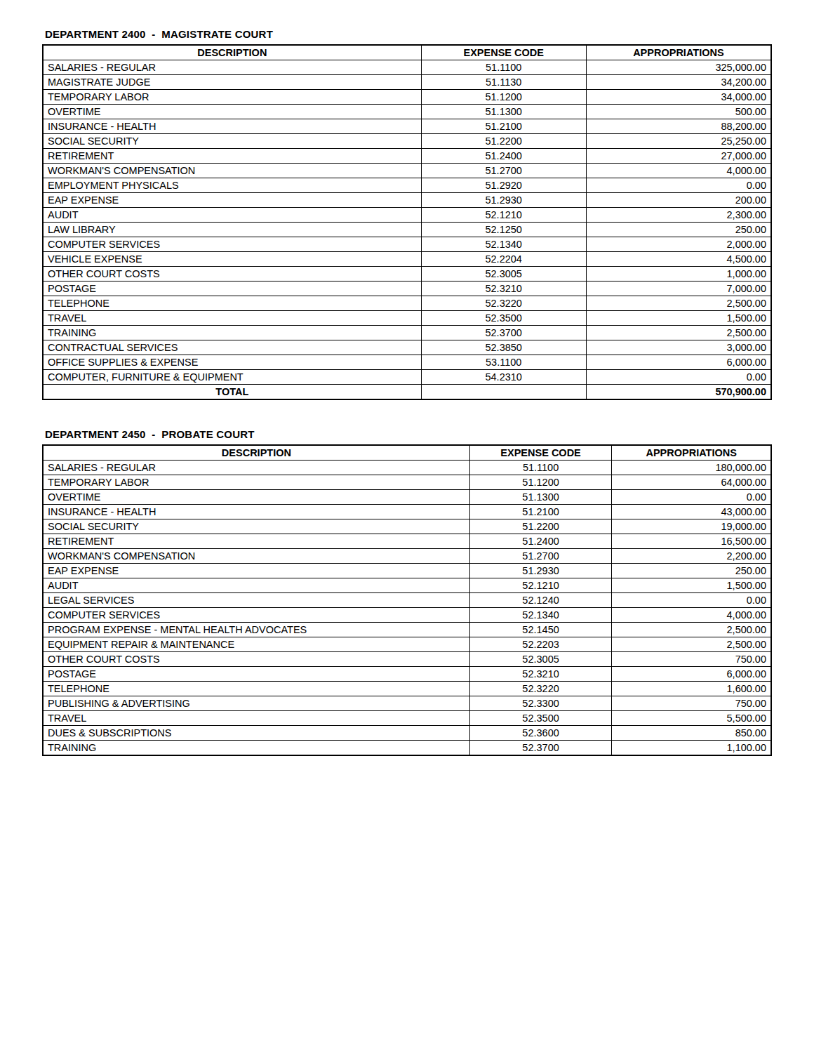DEPARTMENT 2400 - MAGISTRATE COURT
| DESCRIPTION | EXPENSE CODE | APPROPRIATIONS |
| --- | --- | --- |
| SALARIES - REGULAR | 51.1100 | 325,000.00 |
| MAGISTRATE JUDGE | 51.1130 | 34,200.00 |
| TEMPORARY LABOR | 51.1200 | 34,000.00 |
| OVERTIME | 51.1300 | 500.00 |
| INSURANCE - HEALTH | 51.2100 | 88,200.00 |
| SOCIAL SECURITY | 51.2200 | 25,250.00 |
| RETIREMENT | 51.2400 | 27,000.00 |
| WORKMAN'S COMPENSATION | 51.2700 | 4,000.00 |
| EMPLOYMENT PHYSICALS | 51.2920 | 0.00 |
| EAP EXPENSE | 51.2930 | 200.00 |
| AUDIT | 52.1210 | 2,300.00 |
| LAW LIBRARY | 52.1250 | 250.00 |
| COMPUTER SERVICES | 52.1340 | 2,000.00 |
| VEHICLE EXPENSE | 52.2204 | 4,500.00 |
| OTHER COURT COSTS | 52.3005 | 1,000.00 |
| POSTAGE | 52.3210 | 7,000.00 |
| TELEPHONE | 52.3220 | 2,500.00 |
| TRAVEL | 52.3500 | 1,500.00 |
| TRAINING | 52.3700 | 2,500.00 |
| CONTRACTUAL SERVICES | 52.3850 | 3,000.00 |
| OFFICE SUPPLIES & EXPENSE | 53.1100 | 6,000.00 |
| COMPUTER, FURNITURE & EQUIPMENT | 54.2310 | 0.00 |
| TOTAL | | 570,900.00 |
DEPARTMENT 2450 - PROBATE COURT
| DESCRIPTION | EXPENSE CODE | APPROPRIATIONS |
| --- | --- | --- |
| SALARIES - REGULAR | 51.1100 | 180,000.00 |
| TEMPORARY LABOR | 51.1200 | 64,000.00 |
| OVERTIME | 51.1300 | 0.00 |
| INSURANCE - HEALTH | 51.2100 | 43,000.00 |
| SOCIAL SECURITY | 51.2200 | 19,000.00 |
| RETIREMENT | 51.2400 | 16,500.00 |
| WORKMAN'S COMPENSATION | 51.2700 | 2,200.00 |
| EAP EXPENSE | 51.2930 | 250.00 |
| AUDIT | 52.1210 | 1,500.00 |
| LEGAL SERVICES | 52.1240 | 0.00 |
| COMPUTER SERVICES | 52.1340 | 4,000.00 |
| PROGRAM EXPENSE - MENTAL HEALTH ADVOCATES | 52.1450 | 2,500.00 |
| EQUIPMENT REPAIR & MAINTENANCE | 52.2203 | 2,500.00 |
| OTHER COURT COSTS | 52.3005 | 750.00 |
| POSTAGE | 52.3210 | 6,000.00 |
| TELEPHONE | 52.3220 | 1,600.00 |
| PUBLISHING & ADVERTISING | 52.3300 | 750.00 |
| TRAVEL | 52.3500 | 5,500.00 |
| DUES & SUBSCRIPTIONS | 52.3600 | 850.00 |
| TRAINING | 52.3700 | 1,100.00 |